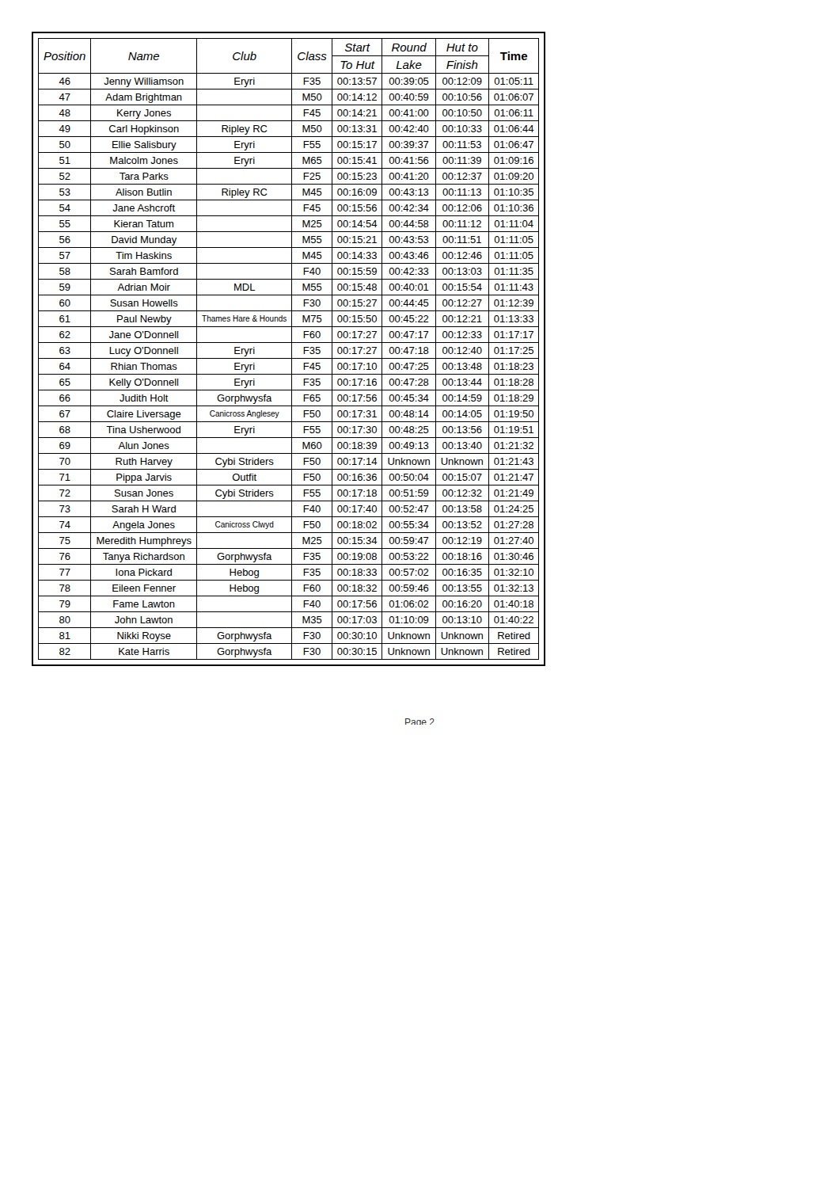| Position | Name | Club | Class | Start | Round | Hut to | Time |
| --- | --- | --- | --- | --- | --- | --- | --- |
| To Hut | Lake | Finish |
| 46 | Jenny Williamson | Eryri | F35 | 00:13:57 | 00:39:05 | 00:12:09 | 01:05:11 |
| 47 | Adam Brightman | | M50 | 00:14:12 | 00:40:59 | 00:10:56 | 01:06:07 |
| 48 | Kerry Jones | | F45 | 00:14:21 | 00:41:00 | 00:10:50 | 01:06:11 |
| 49 | Carl Hopkinson | Ripley RC | M50 | 00:13:31 | 00:42:40 | 00:10:33 | 01:06:44 |
| 50 | Ellie Salisbury | Eryri | F55 | 00:15:17 | 00:39:37 | 00:11:53 | 01:06:47 |
| 51 | Malcolm Jones | Eryri | M65 | 00:15:41 | 00:41:56 | 00:11:39 | 01:09:16 |
| 52 | Tara Parks | | F25 | 00:15:23 | 00:41:20 | 00:12:37 | 01:09:20 |
| 53 | Alison Butlin | Ripley RC | M45 | 00:16:09 | 00:43:13 | 00:11:13 | 01:10:35 |
| 54 | Jane Ashcroft | | F45 | 00:15:56 | 00:42:34 | 00:12:06 | 01:10:36 |
| 55 | Kieran Tatum | | M25 | 00:14:54 | 00:44:58 | 00:11:12 | 01:11:04 |
| 56 | David Munday | | M55 | 00:15:21 | 00:43:53 | 00:11:51 | 01:11:05 |
| 57 | Tim Haskins | | M45 | 00:14:33 | 00:43:46 | 00:12:46 | 01:11:05 |
| 58 | Sarah Bamford | | F40 | 00:15:59 | 00:42:33 | 00:13:03 | 01:11:35 |
| 59 | Adrian Moir | MDL | M55 | 00:15:48 | 00:40:01 | 00:15:54 | 01:11:43 |
| 60 | Susan Howells | | F30 | 00:15:27 | 00:44:45 | 00:12:27 | 01:12:39 |
| 61 | Paul Newby | Thames Hare & Hounds | M75 | 00:15:50 | 00:45:22 | 00:12:21 | 01:13:33 |
| 62 | Jane O'Donnell | | F60 | 00:17:27 | 00:47:17 | 00:12:33 | 01:17:17 |
| 63 | Lucy O'Donnell | Eryri | F35 | 00:17:27 | 00:47:18 | 00:12:40 | 01:17:25 |
| 64 | Rhian Thomas | Eryri | F45 | 00:17:10 | 00:47:25 | 00:13:48 | 01:18:23 |
| 65 | Kelly O'Donnell | Eryri | F35 | 00:17:16 | 00:47:28 | 00:13:44 | 01:18:28 |
| 66 | Judith Holt | Gorphwysfa | F65 | 00:17:56 | 00:45:34 | 00:14:59 | 01:18:29 |
| 67 | Claire Liversage | Canicross Anglesey | F50 | 00:17:31 | 00:48:14 | 00:14:05 | 01:19:50 |
| 68 | Tina Usherwood | Eryri | F55 | 00:17:30 | 00:48:25 | 00:13:56 | 01:19:51 |
| 69 | Alun Jones | | M60 | 00:18:39 | 00:49:13 | 00:13:40 | 01:21:32 |
| 70 | Ruth Harvey | Cybi Striders | F50 | 00:17:14 | Unknown | Unknown | 01:21:43 |
| 71 | Pippa Jarvis | Outfit | F50 | 00:16:36 | 00:50:04 | 00:15:07 | 01:21:47 |
| 72 | Susan Jones | Cybi Striders | F55 | 00:17:18 | 00:51:59 | 00:12:32 | 01:21:49 |
| 73 | Sarah H Ward | | F40 | 00:17:40 | 00:52:47 | 00:13:58 | 01:24:25 |
| 74 | Angela Jones | Canicross Clwyd | F50 | 00:18:02 | 00:55:34 | 00:13:52 | 01:27:28 |
| 75 | Meredith Humphreys | | M25 | 00:15:34 | 00:59:47 | 00:12:19 | 01:27:40 |
| 76 | Tanya Richardson | Gorphwysfa | F35 | 00:19:08 | 00:53:22 | 00:18:16 | 01:30:46 |
| 77 | Iona Pickard | Hebog | F35 | 00:18:33 | 00:57:02 | 00:16:35 | 01:32:10 |
| 78 | Eileen Fenner | Hebog | F60 | 00:18:32 | 00:59:46 | 00:13:55 | 01:32:13 |
| 79 | Fame Lawton | | F40 | 00:17:56 | 01:06:02 | 00:16:20 | 01:40:18 |
| 80 | John Lawton | | M35 | 00:17:03 | 01:10:09 | 00:13:10 | 01:40:22 |
| 81 | Nikki Royse | Gorphwysfa | F30 | 00:30:10 | Unknown | Unknown | Retired |
| 82 | Kate Harris | Gorphwysfa | F30 | 00:30:15 | Unknown | Unknown | Retired |
Page 2